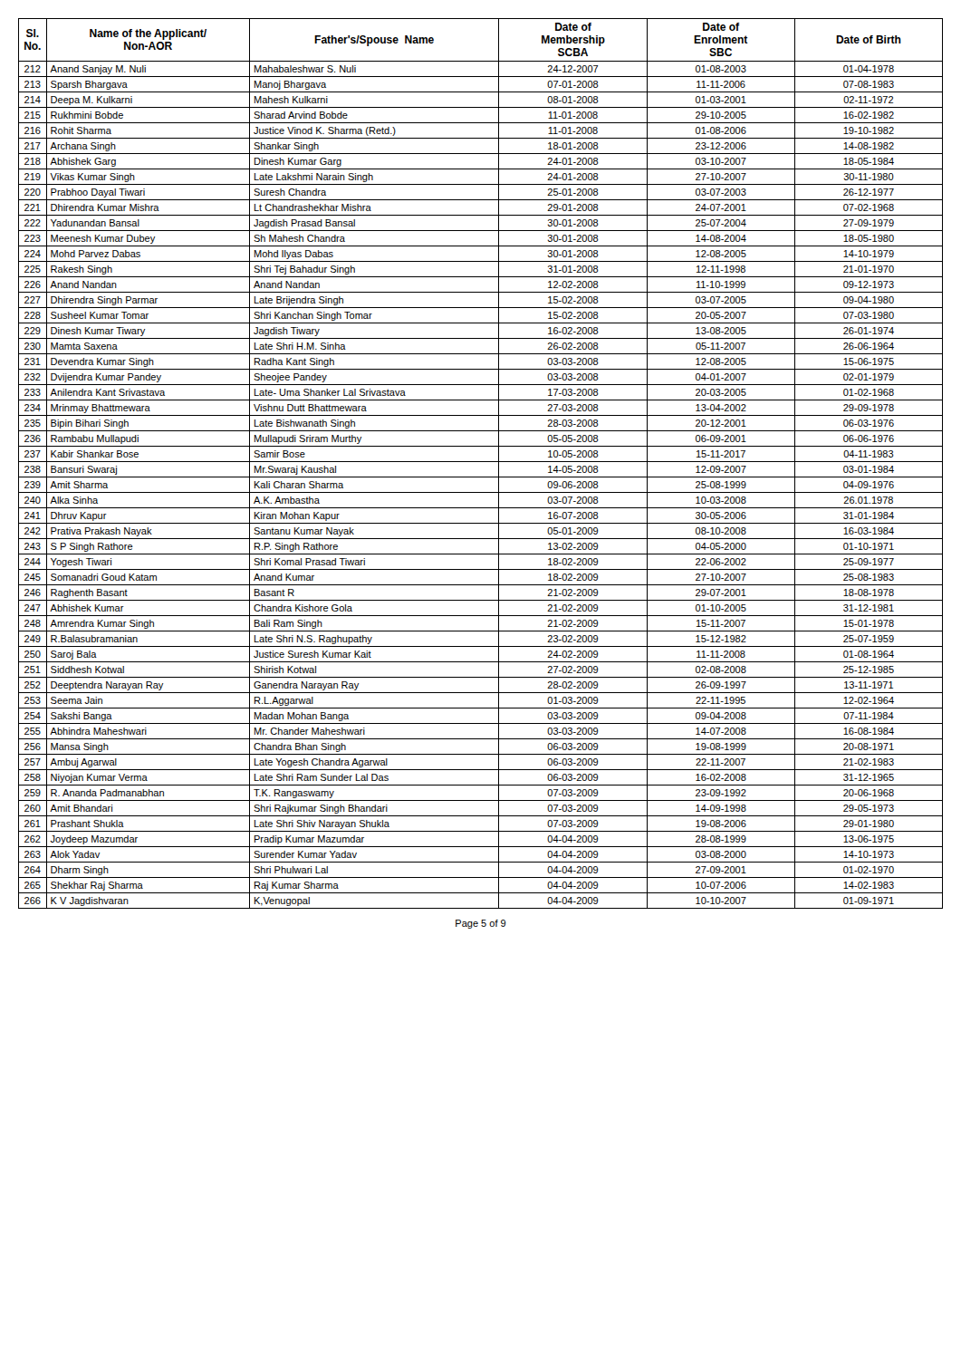| Sl. No. | Name of the Applicant/ Non-AOR | Father's/Spouse Name | Date of Membership SCBA | Date of Enrolment SBC | Date of Birth |
| --- | --- | --- | --- | --- | --- |
| 212 | Anand Sanjay M. Nuli | Mahabaleshwar S. Nuli | 24-12-2007 | 01-08-2003 | 01-04-1978 |
| 213 | Sparsh Bhargava | Manoj Bhargava | 07-01-2008 | 11-11-2006 | 07-08-1983 |
| 214 | Deepa M. Kulkarni | Mahesh Kulkarni | 08-01-2008 | 01-03-2001 | 02-11-1972 |
| 215 | Rukhmini Bobde | Sharad Arvind Bobde | 11-01-2008 | 29-10-2005 | 16-02-1982 |
| 216 | Rohit Sharma | Justice Vinod K. Sharma (Retd.) | 11-01-2008 | 01-08-2006 | 19-10-1982 |
| 217 | Archana Singh | Shankar Singh | 18-01-2008 | 23-12-2006 | 14-08-1982 |
| 218 | Abhishek Garg | Dinesh Kumar Garg | 24-01-2008 | 03-10-2007 | 18-05-1984 |
| 219 | Vikas Kumar Singh | Late Lakshmi Narain Singh | 24-01-2008 | 27-10-2007 | 30-11-1980 |
| 220 | Prabhoo Dayal Tiwari | Suresh Chandra | 25-01-2008 | 03-07-2003 | 26-12-1977 |
| 221 | Dhirendra Kumar Mishra | Lt Chandrashekhar Mishra | 29-01-2008 | 24-07-2001 | 07-02-1968 |
| 222 | Yadunandan Bansal | Jagdish Prasad Bansal | 30-01-2008 | 25-07-2004 | 27-09-1979 |
| 223 | Meenesh Kumar Dubey | Sh Mahesh Chandra | 30-01-2008 | 14-08-2004 | 18-05-1980 |
| 224 | Mohd Parvez Dabas | Mohd Ilyas Dabas | 30-01-2008 | 12-08-2005 | 14-10-1979 |
| 225 | Rakesh Singh | Shri Tej Bahadur Singh | 31-01-2008 | 12-11-1998 | 21-01-1970 |
| 226 | Anand Nandan | Anand Nandan | 12-02-2008 | 11-10-1999 | 09-12-1973 |
| 227 | Dhirendra Singh Parmar | Late Brijendra Singh | 15-02-2008 | 03-07-2005 | 09-04-1980 |
| 228 | Susheel Kumar Tomar | Shri Kanchan Singh Tomar | 15-02-2008 | 20-05-2007 | 07-03-1980 |
| 229 | Dinesh Kumar Tiwary | Jagdish Tiwary | 16-02-2008 | 13-08-2005 | 26-01-1974 |
| 230 | Mamta Saxena | Late Shri H.M. Sinha | 26-02-2008 | 05-11-2007 | 26-06-1964 |
| 231 | Devendra Kumar Singh | Radha Kant Singh | 03-03-2008 | 12-08-2005 | 15-06-1975 |
| 232 | Dvijendra Kumar Pandey | Sheojee Pandey | 03-03-2008 | 04-01-2007 | 02-01-1979 |
| 233 | Anilendra Kant Srivastava | Late- Uma Shanker Lal Srivastava | 17-03-2008 | 20-03-2005 | 01-02-1968 |
| 234 | Mrinmay Bhattmewara | Vishnu Dutt Bhattmewara | 27-03-2008 | 13-04-2002 | 29-09-1978 |
| 235 | Bipin Bihari Singh | Late Bishwanath Singh | 28-03-2008 | 20-12-2001 | 06-03-1976 |
| 236 | Rambabu Mullapudi | Mullapudi Sriram Murthy | 05-05-2008 | 06-09-2001 | 06-06-1976 |
| 237 | Kabir Shankar Bose | Samir Bose | 10-05-2008 | 15-11-2017 | 04-11-1983 |
| 238 | Bansuri Swaraj | Mr.Swaraj Kaushal | 14-05-2008 | 12-09-2007 | 03-01-1984 |
| 239 | Amit Sharma | Kali Charan Sharma | 09-06-2008 | 25-08-1999 | 04-09-1976 |
| 240 | Alka Sinha | A.K. Ambastha | 03-07-2008 | 10-03-2008 | 26.01.1978 |
| 241 | Dhruv Kapur | Kiran Mohan Kapur | 16-07-2008 | 30-05-2006 | 31-01-1984 |
| 242 | Prativa Prakash Nayak | Santanu Kumar Nayak | 05-01-2009 | 08-10-2008 | 16-03-1984 |
| 243 | S P Singh Rathore | R.P. Singh Rathore | 13-02-2009 | 04-05-2000 | 01-10-1971 |
| 244 | Yogesh Tiwari | Shri Komal Prasad Tiwari | 18-02-2009 | 22-06-2002 | 25-09-1977 |
| 245 | Somanadri Goud Katam | Anand Kumar | 18-02-2009 | 27-10-2007 | 25-08-1983 |
| 246 | Raghenth Basant | Basant R | 21-02-2009 | 29-07-2001 | 18-08-1978 |
| 247 | Abhishek Kumar | Chandra Kishore Gola | 21-02-2009 | 01-10-2005 | 31-12-1981 |
| 248 | Amrendra Kumar Singh | Bali Ram Singh | 21-02-2009 | 15-11-2007 | 15-01-1978 |
| 249 | R.Balasubramanian | Late Shri N.S. Raghupathy | 23-02-2009 | 15-12-1982 | 25-07-1959 |
| 250 | Saroj Bala | Justice Suresh Kumar Kait | 24-02-2009 | 11-11-2008 | 01-08-1964 |
| 251 | Siddhesh Kotwal | Shirish Kotwal | 27-02-2009 | 02-08-2008 | 25-12-1985 |
| 252 | Deeptendra Narayan Ray | Ganendra Narayan Ray | 28-02-2009 | 26-09-1997 | 13-11-1971 |
| 253 | Seema Jain | R.L.Aggarwal | 01-03-2009 | 22-11-1995 | 12-02-1964 |
| 254 | Sakshi Banga | Madan Mohan Banga | 03-03-2009 | 09-04-2008 | 07-11-1984 |
| 255 | Abhindra Maheshwari | Mr. Chander Maheshwari | 03-03-2009 | 14-07-2008 | 16-08-1984 |
| 256 | Mansa Singh | Chandra Bhan Singh | 06-03-2009 | 19-08-1999 | 20-08-1971 |
| 257 | Ambuj Agarwal | Late Yogesh Chandra Agarwal | 06-03-2009 | 22-11-2007 | 21-02-1983 |
| 258 | Niyojan Kumar Verma | Late Shri Ram Sunder Lal Das | 06-03-2009 | 16-02-2008 | 31-12-1965 |
| 259 | R. Ananda Padmanabhan | T.K. Rangaswamy | 07-03-2009 | 23-09-1992 | 20-06-1968 |
| 260 | Amit Bhandari | Shri Rajkumar Singh Bhandari | 07-03-2009 | 14-09-1998 | 29-05-1973 |
| 261 | Prashant Shukla | Late Shri Shiv Narayan Shukla | 07-03-2009 | 19-08-2006 | 29-01-1980 |
| 262 | Joydeep Mazumdar | Pradip Kumar Mazumdar | 04-04-2009 | 28-08-1999 | 13-06-1975 |
| 263 | Alok Yadav | Surender Kumar Yadav | 04-04-2009 | 03-08-2000 | 14-10-1973 |
| 264 | Dharm Singh | Shri Phulwari Lal | 04-04-2009 | 27-09-2001 | 01-02-1970 |
| 265 | Shekhar Raj Sharma | Raj Kumar Sharma | 04-04-2009 | 10-07-2006 | 14-02-1983 |
| 266 | K V Jagdishvaran | K,Venugopal | 04-04-2009 | 10-10-2007 | 01-09-1971 |
Page 5 of 9